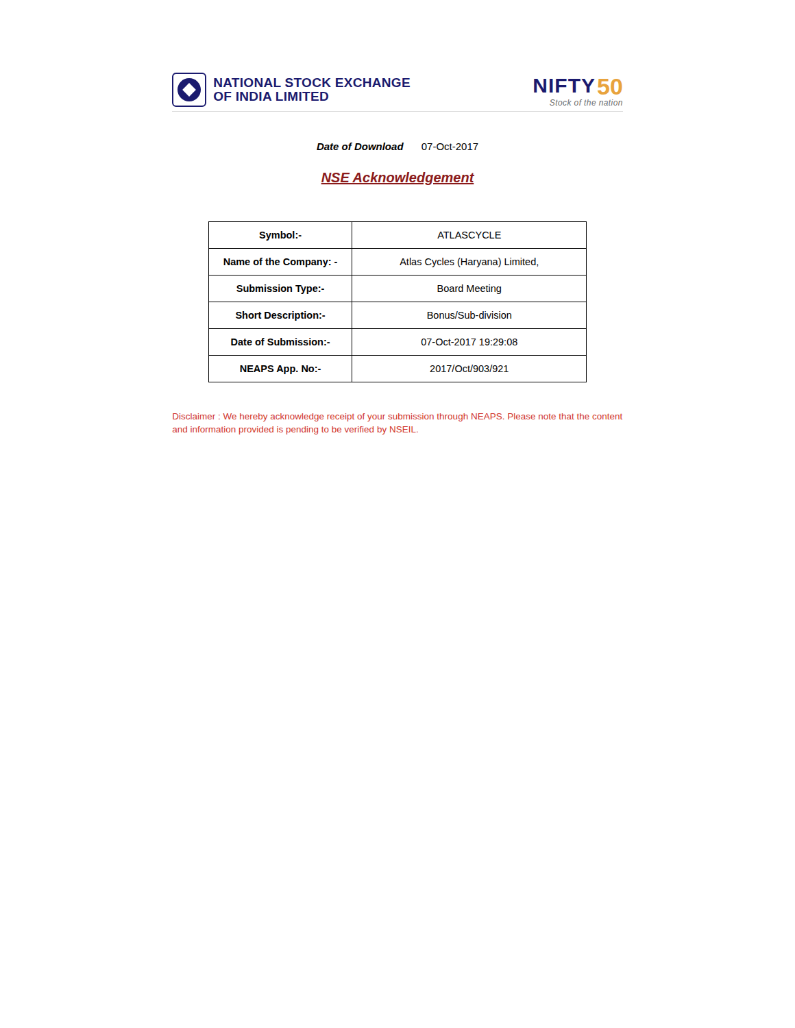NATIONAL STOCK EXCHANGE OF INDIA LIMITED
NIFTY 50
Stock of the nation
Date of Download 07-Oct-2017
NSE Acknowledgement
| Symbol:- | ATLASCYCLE |
| Name of the Company: - | Atlas Cycles (Haryana) Limited, |
| Submission Type:- | Board Meeting |
| Short Description:- | Bonus/Sub-division |
| Date of Submission:- | 07-Oct-2017 19:29:08 |
| NEAPS App. No:- | 2017/Oct/903/921 |
Disclaimer : We hereby acknowledge receipt of your submission through NEAPS. Please note that the content and information provided is pending to be verified by NSEIL.